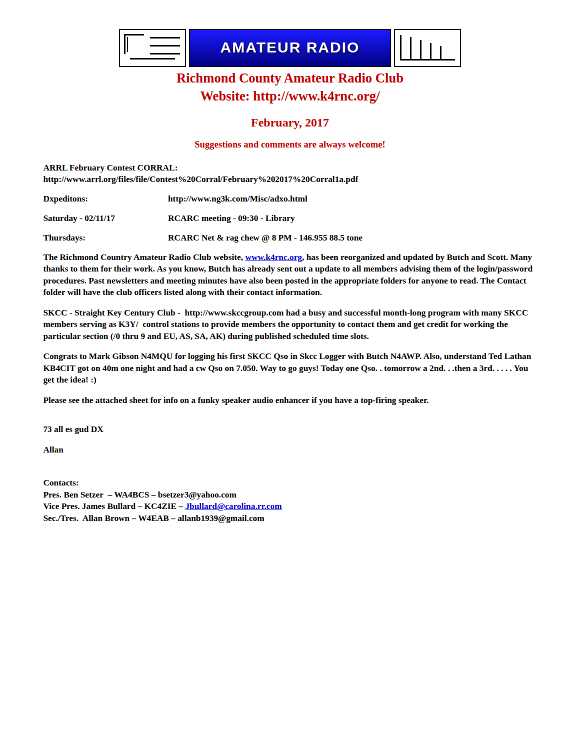AMATEUR RADIO
Richmond County Amateur Radio Club
Website: http://www.k4rnc.org/
February, 2017
Suggestions and comments are always welcome!
ARRL February Contest CORRAL:
http://www.arrl.org/files/file/Contest%20Corral/February%202017%20Corral1a.pdf
Dxpeditons: http://www.ng3k.com/Misc/adxo.html
Saturday - 02/11/17 RCARC meeting - 09:30 - Library
Thursdays: RCARC Net & rag chew @ 8 PM - 146.955 88.5 tone
The Richmond Country Amateur Radio Club website, www.k4rnc.org, has been reorganized and updated by Butch and Scott. Many thanks to them for their work. As you know, Butch has already sent out a update to all members advising them of the login/password procedures. Past newsletters and meeting minutes have also been posted in the appropriate folders for anyone to read. The Contact folder will have the club officers listed along with their contact information.
SKCC - Straight Key Century Club - http://www.skccgroup.com had a busy and successful month-long program with many SKCC members serving as K3Y/ control stations to provide members the opportunity to contact them and get credit for working the particular section (/0 thru 9 and EU, AS, SA, AK) during published scheduled time slots.
Congrats to Mark Gibson N4MQU for logging his first SKCC Qso in Skcc Logger with Butch N4AWP. Also, understand Ted Lathan KB4CIT got on 40m one night and had a cw Qso on 7.050. Way to go guys! Today one Qso. . tomorrow a 2nd. . .then a 3rd. . . . . You get the idea! :)
Please see the attached sheet for info on a funky speaker audio enhancer if you have a top-firing speaker.
73 all es gud DX
Allan
Contacts:
Pres. Ben Setzer – WA4BCS – bsetzer3@yahoo.com
Vice Pres. James Bullard – KC4ZIE – Jbullard@carolina.rr.com
Sec./Tres. Allan Brown – W4EAB – allanb1939@gmail.com